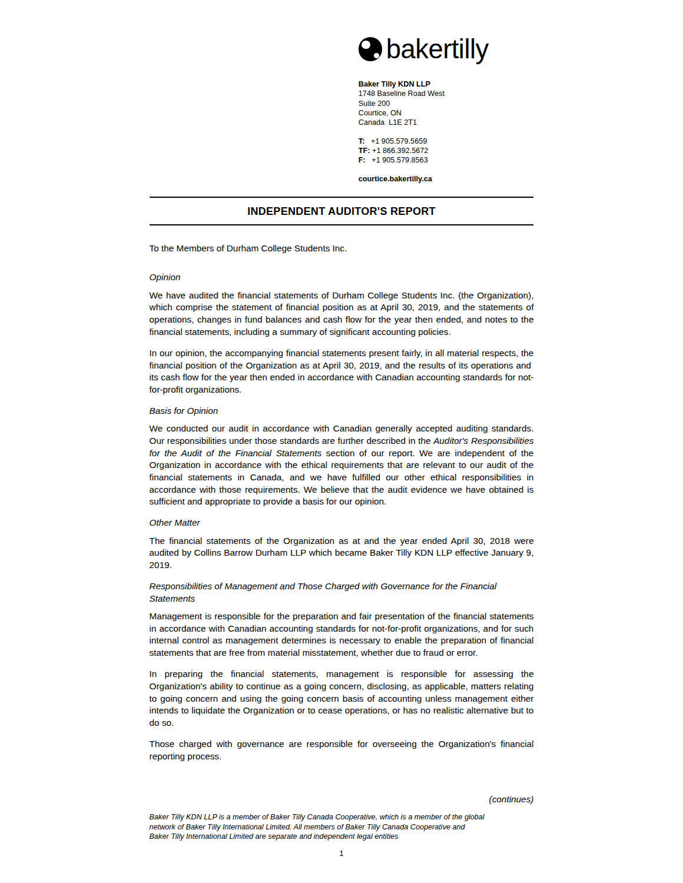bakertilly
Baker Tilly KDN LLP
1748 Baseline Road West
Suite 200
Courtice, ON
Canada L1E 2T1
T: +1 905.579.5659
TF: +1 866.392.5672
F: +1 905.579.8563
courtice.bakertilly.ca
INDEPENDENT AUDITOR'S REPORT
To the Members of Durham College Students Inc.
Opinion
We have audited the financial statements of Durham College Students Inc. (the Organization), which comprise the statement of financial position as at April 30, 2019, and the statements of operations, changes in fund balances and cash flow for the year then ended, and notes to the financial statements, including a summary of significant accounting policies.
In our opinion, the accompanying financial statements present fairly, in all material respects, the financial position of the Organization as at April 30, 2019, and the results of its operations and its cash flow for the year then ended in accordance with Canadian accounting standards for not-for-profit organizations.
Basis for Opinion
We conducted our audit in accordance with Canadian generally accepted auditing standards. Our responsibilities under those standards are further described in the Auditor's Responsibilities for the Audit of the Financial Statements section of our report. We are independent of the Organization in accordance with the ethical requirements that are relevant to our audit of the financial statements in Canada, and we have fulfilled our other ethical responsibilities in accordance with those requirements. We believe that the audit evidence we have obtained is sufficient and appropriate to provide a basis for our opinion.
Other Matter
The financial statements of the Organization as at and the year ended April 30, 2018 were audited by Collins Barrow Durham LLP which became Baker Tilly KDN LLP effective January 9, 2019.
Responsibilities of Management and Those Charged with Governance for the Financial Statements
Management is responsible for the preparation and fair presentation of the financial statements in accordance with Canadian accounting standards for not-for-profit organizations, and for such internal control as management determines is necessary to enable the preparation of financial statements that are free from material misstatement, whether due to fraud or error.
In preparing the financial statements, management is responsible for assessing the Organization's ability to continue as a going concern, disclosing, as applicable, matters relating to going concern and using the going concern basis of accounting unless management either intends to liquidate the Organization or to cease operations, or has no realistic alternative but to do so.
Those charged with governance are responsible for overseeing the Organization's financial reporting process.
(continues)
Baker Tilly KDN LLP is a member of Baker Tilly Canada Cooperative, which is a member of the global
network of Baker Tilly International Limited. All members of Baker Tilly Canada Cooperative and
Baker Tilly International Limited are separate and independent legal entities
1